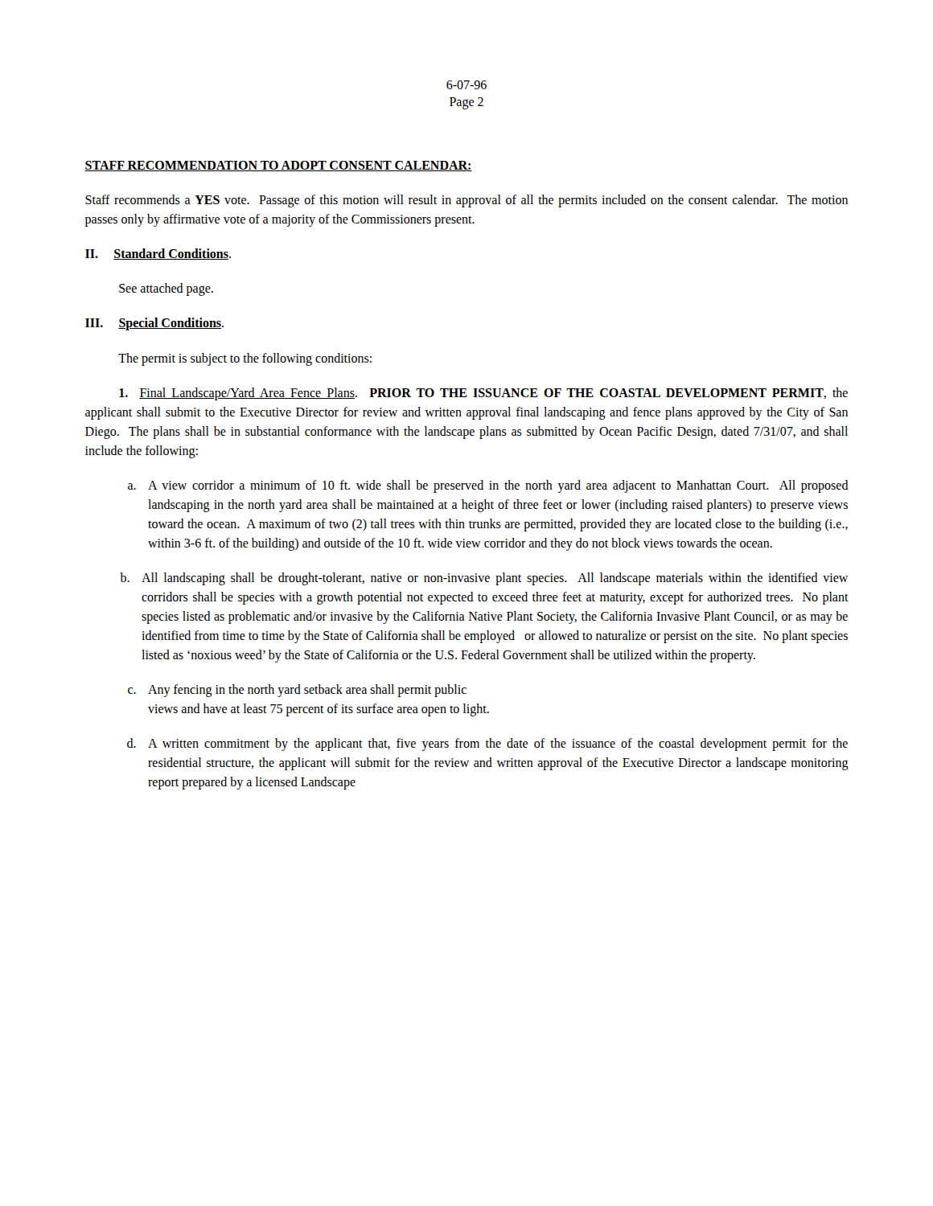6-07-96
Page 2
STAFF RECOMMENDATION TO ADOPT CONSENT CALENDAR:
Staff recommends a YES vote. Passage of this motion will result in approval of all the permits included on the consent calendar. The motion passes only by affirmative vote of a majority of the Commissioners present.
II. Standard Conditions.
See attached page.
III. Special Conditions.
The permit is subject to the following conditions:
1. Final Landscape/Yard Area Fence Plans. PRIOR TO THE ISSUANCE OF THE COASTAL DEVELOPMENT PERMIT, the applicant shall submit to the Executive Director for review and written approval final landscaping and fence plans approved by the City of San Diego. The plans shall be in substantial conformance with the landscape plans as submitted by Ocean Pacific Design, dated 7/31/07, and shall include the following:
a. A view corridor a minimum of 10 ft. wide shall be preserved in the north yard area adjacent to Manhattan Court. All proposed landscaping in the north yard area shall be maintained at a height of three feet or lower (including raised planters) to preserve views toward the ocean. A maximum of two (2) tall trees with thin trunks are permitted, provided they are located close to the building (i.e., within 3-6 ft. of the building) and outside of the 10 ft. wide view corridor and they do not block views towards the ocean.
b. All landscaping shall be drought-tolerant, native or non-invasive plant species. All landscape materials within the identified view corridors shall be species with a growth potential not expected to exceed three feet at maturity, except for authorized trees. No plant species listed as problematic and/or invasive by the California Native Plant Society, the California Invasive Plant Council, or as may be identified from time to time by the State of California shall be employed or allowed to naturalize or persist on the site. No plant species listed as ‘noxious weed’ by the State of California or the U.S. Federal Government shall be utilized within the property.
c. Any fencing in the north yard setback area shall permit public
views and have at least 75 percent of its surface area open to light.
d. A written commitment by the applicant that, five years from the date of the issuance of the coastal development permit for the residential structure, the applicant will submit for the review and written approval of the Executive Director a landscape monitoring report prepared by a licensed Landscape